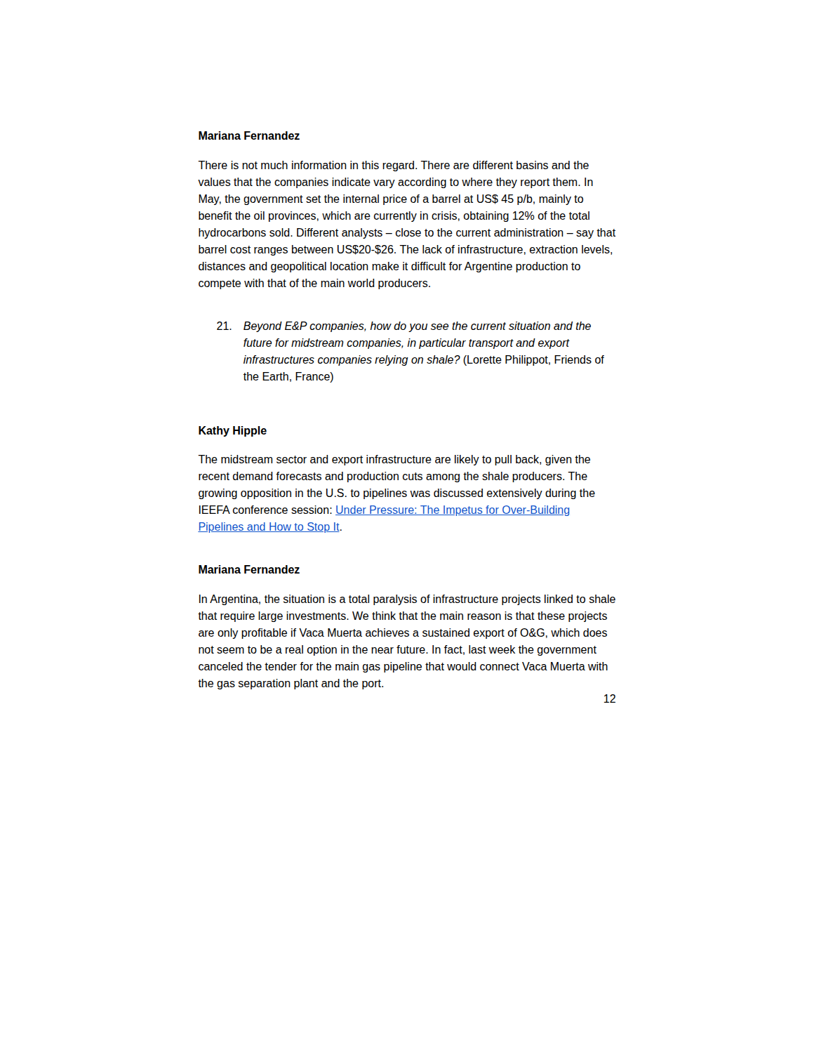Mariana Fernandez
There is not much information in this regard. There are different basins and the values that the companies indicate vary according to where they report them. In May, the government set the internal price of a barrel at US$ 45 p/b, mainly to benefit the oil provinces, which are currently in crisis, obtaining 12% of the total hydrocarbons sold. Different analysts – close to the current administration – say that barrel cost ranges between US$20-$26. The lack of infrastructure, extraction levels, distances and geopolitical location make it difficult for Argentine production to compete with that of the main world producers.
Beyond E&P companies, how do you see the current situation and the future for midstream companies, in particular transport and export infrastructures companies relying on shale? (Lorette Philippot, Friends of the Earth, France)
Kathy Hipple
The midstream sector and export infrastructure are likely to pull back, given the recent demand forecasts and production cuts among the shale producers. The growing opposition in the U.S. to pipelines was discussed extensively during the IEEFA conference session: Under Pressure: The Impetus for Over-Building Pipelines and How to Stop It.
Mariana Fernandez
In Argentina, the situation is a total paralysis of infrastructure projects linked to shale that require large investments. We think that the main reason is that these projects are only profitable if Vaca Muerta achieves a sustained export of O&G, which does not seem to be a real option in the near future. In fact, last week the government canceled the tender for the main gas pipeline that would connect Vaca Muerta with the gas separation plant and the port.
12